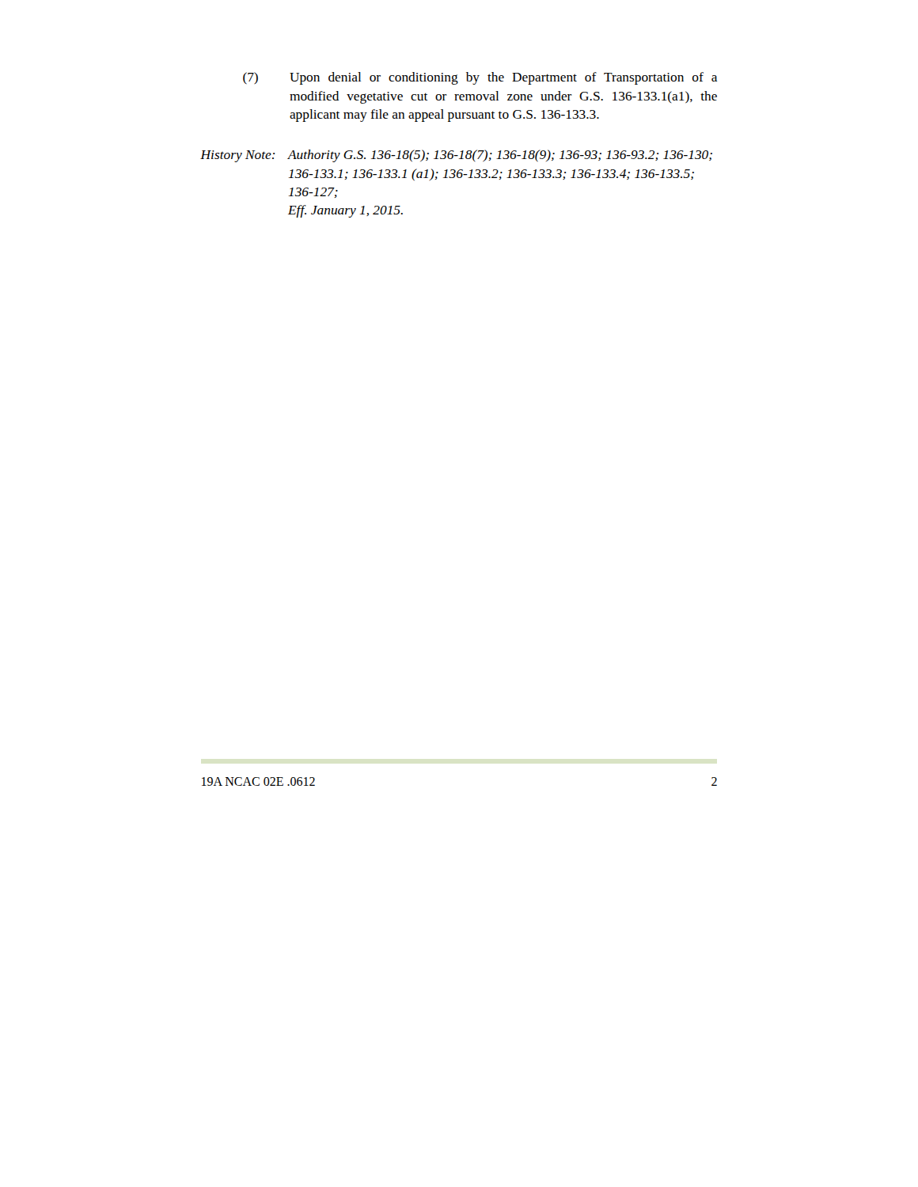(7)
Upon denial or conditioning by the Department of Transportation of a modified vegetative cut or removal zone under G.S. 136-133.1(a1), the applicant may file an appeal pursuant to G.S. 136-133.3.
History Note:
Authority G.S. 136-18(5); 136-18(7); 136-18(9); 136-93; 136-93.2; 136-130; 136-133.1; 136-133.1 (a1); 136-133.2; 136-133.3; 136-133.4; 136-133.5; 136-127;
Eff. January 1, 2015.
19A NCAC 02E .0612
2